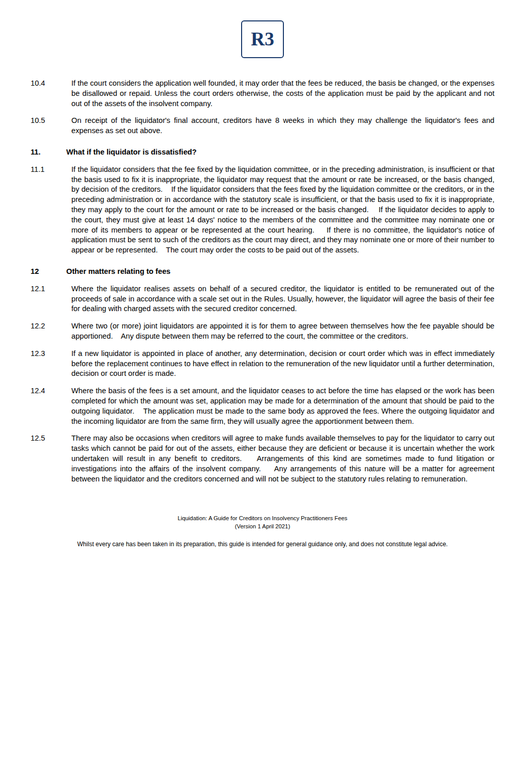R3
10.4
If the court considers the application well founded, it may order that the fees be reduced, the basis be changed, or the expenses be disallowed or repaid. Unless the court orders otherwise, the costs of the application must be paid by the applicant and not out of the assets of the insolvent company.
10.5
On receipt of the liquidator's final account, creditors have 8 weeks in which they may challenge the liquidator's fees and expenses as set out above.
11. What if the liquidator is dissatisfied?
11.1
If the liquidator considers that the fee fixed by the liquidation committee, or in the preceding administration, is insufficient or that the basis used to fix it is inappropriate, the liquidator may request that the amount or rate be increased, or the basis changed, by decision of the creditors. If the liquidator considers that the fees fixed by the liquidation committee or the creditors, or in the preceding administration or in accordance with the statutory scale is insufficient, or that the basis used to fix it is inappropriate, they may apply to the court for the amount or rate to be increased or the basis changed. If the liquidator decides to apply to the court, they must give at least 14 days' notice to the members of the committee and the committee may nominate one or more of its members to appear or be represented at the court hearing. If there is no committee, the liquidator's notice of application must be sent to such of the creditors as the court may direct, and they may nominate one or more of their number to appear or be represented. The court may order the costs to be paid out of the assets.
12 Other matters relating to fees
12.1
Where the liquidator realises assets on behalf of a secured creditor, the liquidator is entitled to be remunerated out of the proceeds of sale in accordance with a scale set out in the Rules. Usually, however, the liquidator will agree the basis of their fee for dealing with charged assets with the secured creditor concerned.
12.2
Where two (or more) joint liquidators are appointed it is for them to agree between themselves how the fee payable should be apportioned. Any dispute between them may be referred to the court, the committee or the creditors.
12.3
If a new liquidator is appointed in place of another, any determination, decision or court order which was in effect immediately before the replacement continues to have effect in relation to the remuneration of the new liquidator until a further determination, decision or court order is made.
12.4
Where the basis of the fees is a set amount, and the liquidator ceases to act before the time has elapsed or the work has been completed for which the amount was set, application may be made for a determination of the amount that should be paid to the outgoing liquidator. The application must be made to the same body as approved the fees. Where the outgoing liquidator and the incoming liquidator are from the same firm, they will usually agree the apportionment between them.
12.5
There may also be occasions when creditors will agree to make funds available themselves to pay for the liquidator to carry out tasks which cannot be paid for out of the assets, either because they are deficient or because it is uncertain whether the work undertaken will result in any benefit to creditors. Arrangements of this kind are sometimes made to fund litigation or investigations into the affairs of the insolvent company. Any arrangements of this nature will be a matter for agreement between the liquidator and the creditors concerned and will not be subject to the statutory rules relating to remuneration.
Liquidation: A Guide for Creditors on Insolvency Practitioners Fees
(Version 1 April 2021)
Whilst every care has been taken in its preparation, this guide is intended for general guidance only, and does not constitute legal advice.